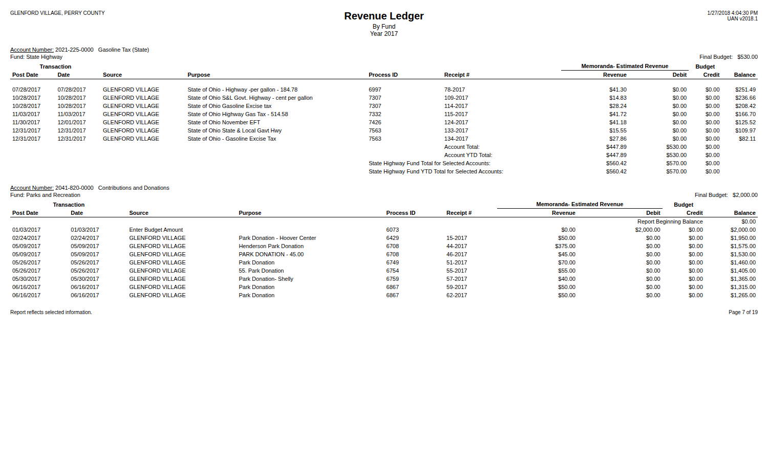GLENFORD VILLAGE, PERRY COUNTY
1/27/2018 4:04:30 PM
UAN v2018.1
Revenue Ledger
By Fund
Year 2017
Account Number: 2021-225-0000 Gasoline Tax (State)
Fund: State Highway Final Budget: $530.00
| Transaction | | | | | Memoranda- Estimated Revenue | Budget |
| --- | --- | --- | --- | --- | --- | --- |
| Post Date | Date | Source | Purpose | Process ID | Receipt # | Revenue | Debit | Credit | Balance |
| 07/28/2017 | 07/28/2017 | GLENFORD VILLAGE | State of Ohio - Highway -per gallon - 184.78 | 6997 | 78-2017 | $41.30 | $0.00 | $0.00 | $251.49 |
| 10/28/2017 | 10/28/2017 | GLENFORD VILLAGE | State of Ohio S&L Govt. Highway - cent per gallon | 7307 | 109-2017 | $14.83 | $0.00 | $0.00 | $236.66 |
| 10/28/2017 | 10/28/2017 | GLENFORD VILLAGE | State of Ohio Gasoline Excise tax | 7307 | 114-2017 | $28.24 | $0.00 | $0.00 | $208.42 |
| 11/03/2017 | 11/03/2017 | GLENFORD VILLAGE | State of Ohio Highway Gas Tax - 514.58 | 7332 | 115-2017 | $41.72 | $0.00 | $0.00 | $166.70 |
| 11/30/2017 | 12/01/2017 | GLENFORD VILLAGE | State of Ohio November EFT | 7426 | 124-2017 | $41.18 | $0.00 | $0.00 | $125.52 |
| 12/31/2017 | 12/31/2017 | GLENFORD VILLAGE | State of Ohio State & Local Gavt Hwy | 7563 | 133-2017 | $15.55 | $0.00 | $0.00 | $109.97 |
| 12/31/2017 | 12/31/2017 | GLENFORD VILLAGE | State of Ohio - Gasoline Excise Tax | 7563 | 134-2017 | $27.86 | $0.00 | $0.00 | $82.11 |
| | Account Total: | $447.89 | $530.00 | $0.00 | |
| | Account YTD Total: | $447.89 | $530.00 | $0.00 | |
| | State Highway Fund Total for Selected Accounts: | $560.42 | $570.00 | $0.00 | |
| | State Highway Fund YTD Total for Selected Accounts: | $560.42 | $570.00 | $0.00 | |
Account Number: 2041-820-0000 Contributions and Donations
Fund: Parks and Recreation Final Budget: $2,000.00
| Transaction | | | | | Memoranda- Estimated Revenue | Budget |
| --- | --- | --- | --- | --- | --- | --- |
| Post Date | Date | Source | Purpose | Process ID | Receipt # | Revenue | Debit | Credit | Balance |
| | Report Beginning Balance | $0.00 |
| 01/03/2017 | 01/03/2017 | Enter Budget Amount | | 6073 | | $0.00 | $2,000.00 | $0.00 | $2,000.00 |
| 02/24/2017 | 02/24/2017 | GLENFORD VILLAGE | Park Donation - Hoover Center | 6429 | 15-2017 | $50.00 | $0.00 | $0.00 | $1,950.00 |
| 05/09/2017 | 05/09/2017 | GLENFORD VILLAGE | Henderson Park Donation | 6708 | 44-2017 | $375.00 | $0.00 | $0.00 | $1,575.00 |
| 05/09/2017 | 05/09/2017 | GLENFORD VILLAGE | PARK DONATION - 45.00 | 6708 | 46-2017 | $45.00 | $0.00 | $0.00 | $1,530.00 |
| 05/26/2017 | 05/26/2017 | GLENFORD VILLAGE | Park Donation | 6749 | 51-2017 | $70.00 | $0.00 | $0.00 | $1,460.00 |
| 05/26/2017 | 05/26/2017 | GLENFORD VILLAGE | 55. Park Donation | 6754 | 55-2017 | $55.00 | $0.00 | $0.00 | $1,405.00 |
| 05/30/2017 | 05/30/2017 | GLENFORD VILLAGE | Park Donation- Shelly | 6759 | 57-2017 | $40.00 | $0.00 | $0.00 | $1,365.00 |
| 06/16/2017 | 06/16/2017 | GLENFORD VILLAGE | Park Donation | 6867 | 59-2017 | $50.00 | $0.00 | $0.00 | $1,315.00 |
| 06/16/2017 | 06/16/2017 | GLENFORD VILLAGE | Park Donation | 6867 | 62-2017 | $50.00 | $0.00 | $0.00 | $1,265.00 |
Report reflects selected information. Page 7 of 19